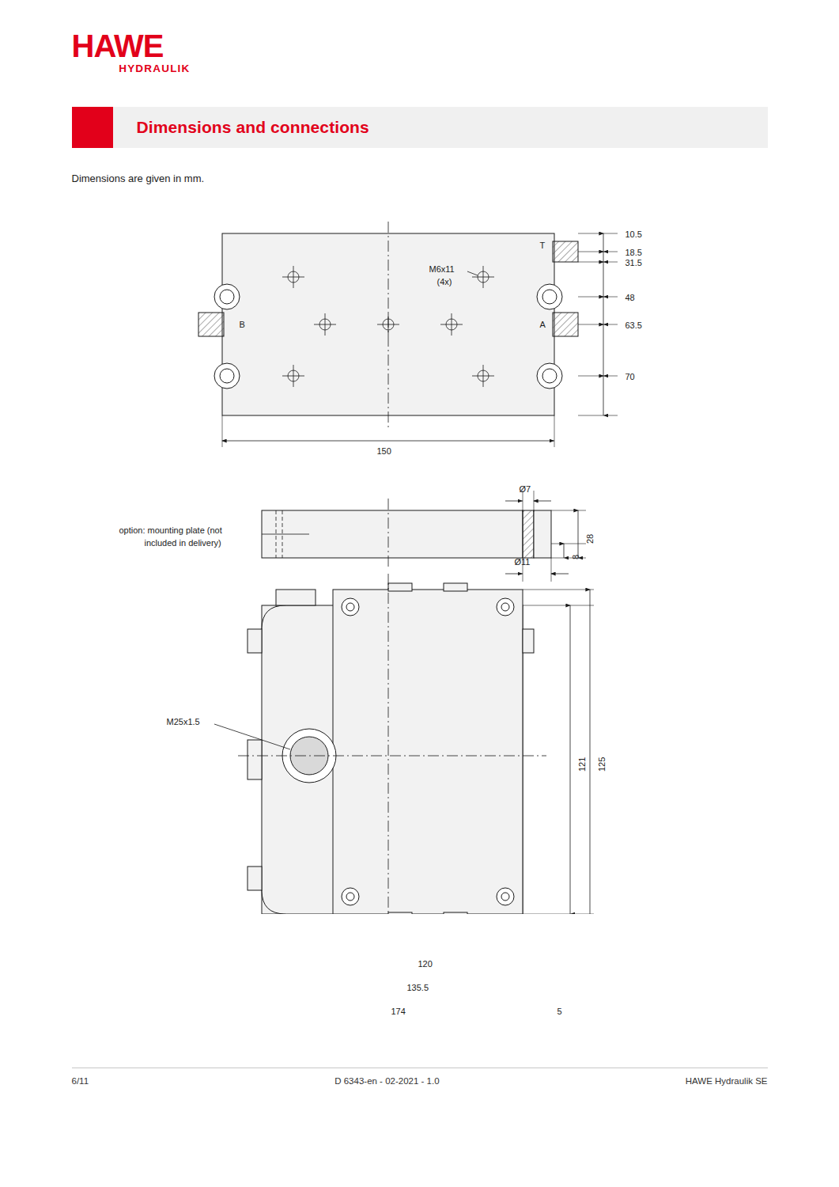HAWE
HYDRAULIK
Dimensions and connections
Dimensions are given in mm.
T A B M6x11 (4x) 10.5 18.5 31.5 48 63.5 70 150 option: mounting plate (not included in delivery) Ø7 Ø11 28 8 M25x1.5 121 125 120 135.5 174 5
6/11
D 6343-en - 02-2021 - 1.0
HAWE Hydraulik SE